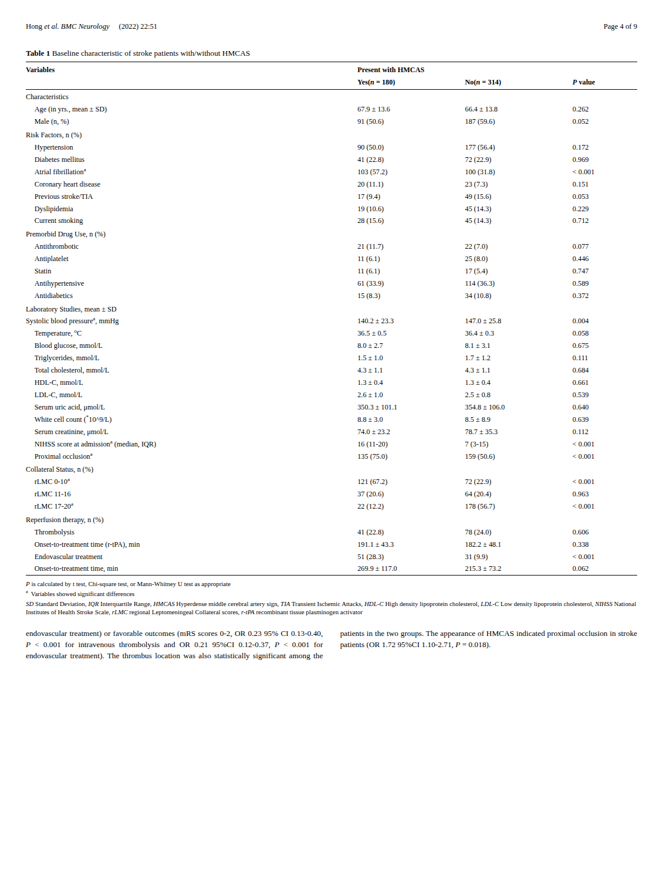Hong et al. BMC Neurology (2022) 22:51
Page 4 of 9
Table 1 Baseline characteristic of stroke patients with/without HMCAS
| Variables | Present with HMCAS |
| --- | --- |
| | Yes( n = 180) | No( n = 314) | P value |
| Characteristics | | | |
| Age (in yrs., mean ± SD) | 67.9 ± 13.6 | 66.4 ± 13.8 | 0.262 |
| Male (n, %) | 91 (50.6) | 187 (59.6) | 0.052 |
| Risk Factors, n (%) | | | |
| Hypertension | 90 (50.0) | 177 (56.4) | 0.172 |
| Diabetes mellitus | 41 (22.8) | 72 (22.9) | 0.969 |
| Atrial fibrillation a | 103 (57.2) | 100 (31.8) | < 0.001 |
| Coronary heart disease | 20 (11.1) | 23 (7.3) | 0.151 |
| Previous stroke/TIA | 17 (9.4) | 49 (15.6) | 0.053 |
| Dyslipidemia | 19 (10.6) | 45 (14.3) | 0.229 |
| Current smoking | 28 (15.6) | 45 (14.3) | 0.712 |
| Premorbid Drug Use, n (%) | | | |
| Antithrombotic | 21 (11.7) | 22 (7.0) | 0.077 |
| Antiplatelet | 11 (6.1) | 25 (8.0) | 0.446 |
| Statin | 11 (6.1) | 17 (5.4) | 0.747 |
| Antihypertensive | 61 (33.9) | 114 (36.3) | 0.589 |
| Antidiabetics | 15 (8.3) | 34 (10.8) | 0.372 |
| Laboratory Studies, mean ± SD | | | |
| Systolic blood pressure a , mmHg | 140.2 ± 23.3 | 147.0 ± 25.8 | 0.004 |
| Temperature, o C | 36.5 ± 0.5 | 36.4 ± 0.3 | 0.058 |
| Blood glucose, mmol/L | 8.0 ± 2.7 | 8.1 ± 3.1 | 0.675 |
| Triglycerides, mmol/L | 1.5 ± 1.0 | 1.7 ± 1.2 | 0.111 |
| Total cholesterol, mmol/L | 4.3 ± 1.1 | 4.3 ± 1.1 | 0.684 |
| HDL-C, mmol/L | 1.3 ± 0.4 | 1.3 ± 0.4 | 0.661 |
| LDL-C, mmol/L | 2.6 ± 1.0 | 2.5 ± 0.8 | 0.539 |
| Serum uric acid, μmol/L | 350.3 ± 101.1 | 354.8 ± 106.0 | 0.640 |
| White cell count ( * 10^9/L) | 8.8 ± 3.0 | 8.5 ± 8.9 | 0.639 |
| Serum creatinine, μmol/L | 74.0 ± 23.2 | 78.7 ± 35.3 | 0.112 |
| NIHSS score at admission a (median, IQR) | 16 (11-20) | 7 (3-15) | < 0.001 |
| Proximal occlusion a | 135 (75.0) | 159 (50.6) | < 0.001 |
| Collateral Status, n (%) | | | |
| rLMC 0-10 a | 121 (67.2) | 72 (22.9) | < 0.001 |
| rLMC 11-16 | 37 (20.6) | 64 (20.4) | 0.963 |
| rLMC 17-20 a | 22 (12.2) | 178 (56.7) | < 0.001 |
| Reperfusion therapy, n (%) | | | |
| Thrombolysis | 41 (22.8) | 78 (24.0) | 0.606 |
| Onset-to-treatment time (r-tPA), min | 191.1 ± 43.3 | 182.2 ± 48.1 | 0.338 |
| Endovascular treatment | 51 (28.3) | 31 (9.9) | < 0.001 |
| Onset-to-treatment time, min | 269.9 ± 117.0 | 215.3 ± 73.2 | 0.062 |
P is calculated by t test, Chi-square test, or Mann-Whitney U test as appropriate
a Variables showed significant differences
SD Standard Deviation, IQR Interquartile Range, HMCAS Hyperdense middle cerebral artery sign, TIA Transient Ischemic Attacks, HDL-C High density lipoprotein cholesterol, LDL-C Low density lipoprotein cholesterol, NIHSS National Institutes of Health Stroke Scale, rLMC regional Leptomeningeal Collateral scores, r-tPA recombinant tissue plasminogen activator
endovascular treatment) or favorable outcomes (mRS scores 0-2, OR 0.23 95% CI 0.13-0.40, P < 0.001 for intravenous thrombolysis and OR 0.21 95%CI 0.12-0.37, P < 0.001 for endovascular treatment). The thrombus location was also statistically significant among the patients in the two groups. The appearance of HMCAS indicated proximal occlusion in stroke patients (OR 1.72 95%CI 1.10-2.71, P = 0.018).